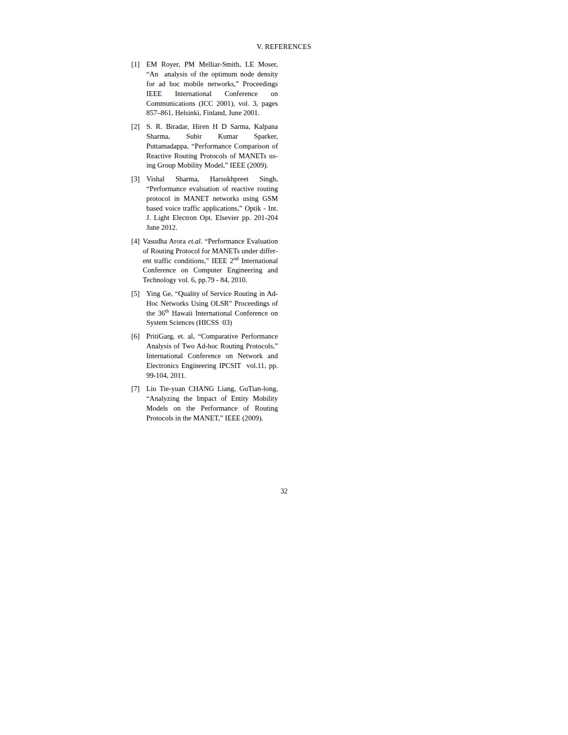V. REFERENCES
[1] EM Royer, PM Melliar-Smith, LE Moser, “An analysis of the optimum node density for ad hoc mobile networks,” Proceedings IEEE International Conference on Communications (ICC 2001), vol. 3, pages 857–861, Helsinki, Finland, June 2001.
[2] S. R. Biradar, Hiren H D Sarma, Kalpana Sharma, Subir Kumar Sparker, Puttamadappa, “Performance Comparison of Reactive Routing Protocols of MANETs using Group Mobility Model,” IEEE (2009).
[3] Vishal Sharma, Harsukhpreet Singh, “Performance evaluation of reactive routing protocol in MANET networks using GSM based voice traffic applications,” Optik - Int. J. Light Electron Opt. Elsevier pp. 201-204 June 2012.
[4] Vasudha Arora et.al. “Performance Evaluation of Routing Protocol for MANETs under different traffic conditions,” IEEE 2nd International Conference on Computer Engineering and Technology vol. 6, pp.79 - 84, 2010.
[5] Ying Ge, “Quality of Service Routing in Ad-Hoc Networks Using OLSR” Proceedings of the 36th Hawaii International Conference on System Sciences (HICSS 03)
[6] PritiGarg, et. al, “Comparative Performance Analysis of Two Ad-hoc Routing Protocols,” International Conference on Network and Electronics Engineering IPCSIT vol.11, pp. 99-104, 2011.
[7] Liu Tie-yuan CHANG Liang, GuTian-long, “Analyzing the Impact of Entity Mobility Models on the Performance of Routing Protocols in the MANET,” IEEE (2009).
32